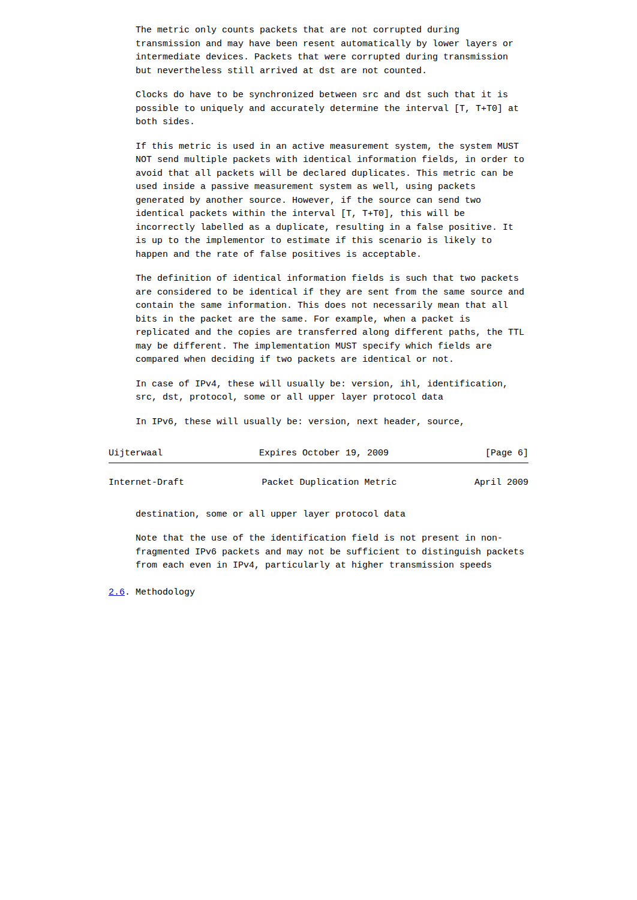The metric only counts packets that are not corrupted during transmission and may have been resent automatically by lower layers or intermediate devices. Packets that were corrupted during transmission but nevertheless still arrived at dst are not counted.
Clocks do have to be synchronized between src and dst such that it is possible to uniquely and accurately determine the interval [T, T+T0] at both sides.
If this metric is used in an active measurement system, the system MUST NOT send multiple packets with identical information fields, in order to avoid that all packets will be declared duplicates. This metric can be used inside a passive measurement system as well, using packets generated by another source. However, if the source can send two identical packets within the interval [T, T+T0], this will be incorrectly labelled as a duplicate, resulting in a false positive. It is up to the implementor to estimate if this scenario is likely to happen and the rate of false positives is acceptable.
The definition of identical information fields is such that two packets are considered to be identical if they are sent from the same source and contain the same information. This does not necessarily mean that all bits in the packet are the same. For example, when a packet is replicated and the copies are transferred along different paths, the TTL may be different. The implementation MUST specify which fields are compared when deciding if two packets are identical or not.
In case of IPv4, these will usually be: version, ihl, identification, src, dst, protocol, some or all upper layer protocol data
In IPv6, these will usually be: version, next header, source,
Uijterwaal Expires October 19, 2009 [Page 6]
Internet-Draft Packet Duplication Metric April 2009
destination, some or all upper layer protocol data
Note that the use of the identification field is not present in non-fragmented IPv6 packets and may not be sufficient to distinguish packets from each even in IPv4, particularly at higher transmission speeds
2.6. Methodology